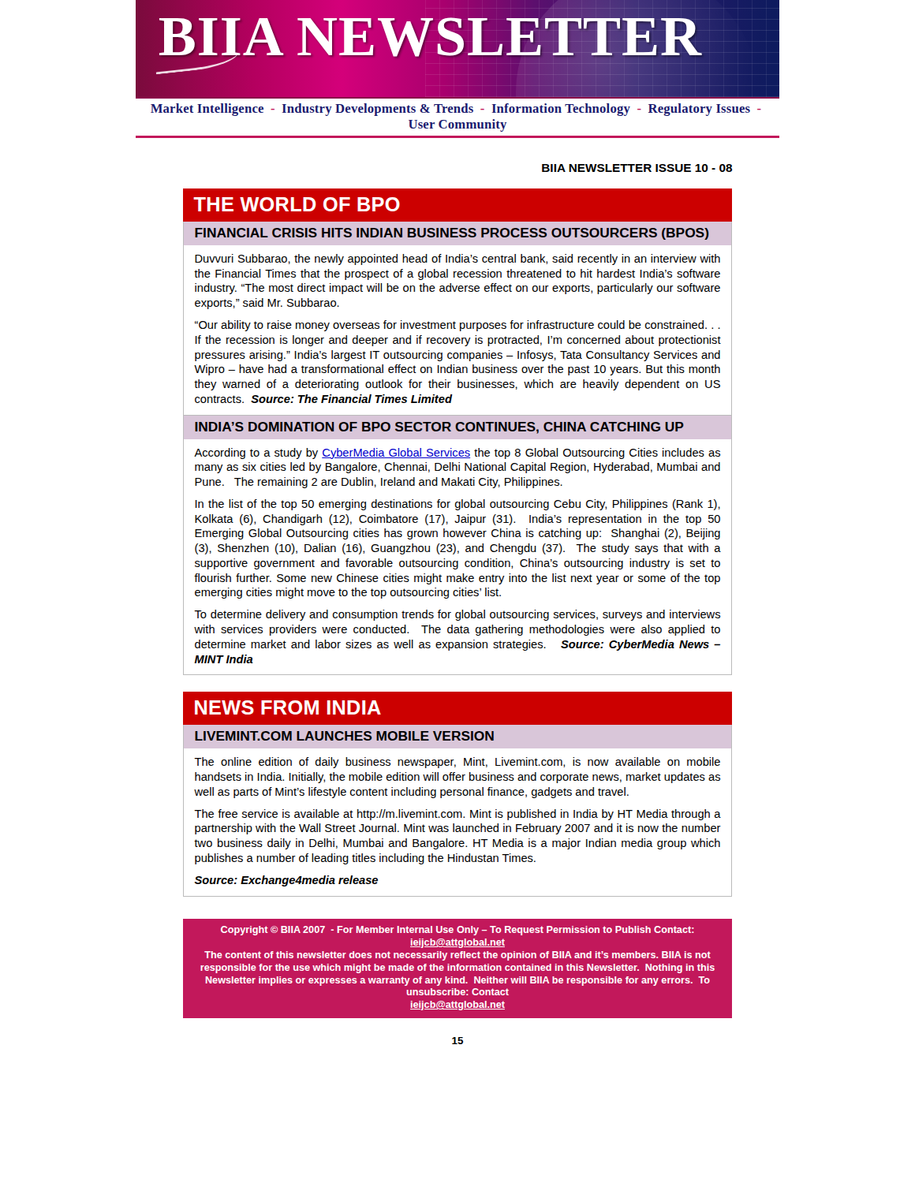BIIA NEWSLETTER
Market Intelligence - Industry Developments & Trends - Information Technology - Regulatory Issues - User Community
BIIA NEWSLETTER ISSUE 10 - 08
THE WORLD OF BPO
FINANCIAL CRISIS HITS INDIAN BUSINESS PROCESS OUTSOURCERS (BPOS)
Duvvuri Subbarao, the newly appointed head of India’s central bank, said recently in an interview with the Financial Times that the prospect of a global recession threatened to hit hardest India’s software industry. “The most direct impact will be on the adverse effect on our exports, particularly our software exports,” said Mr. Subbarao.
“Our ability to raise money overseas for investment purposes for infrastructure could be constrained. . . If the recession is longer and deeper and if recovery is protracted, I’m concerned about protectionist pressures arising.” India’s largest IT outsourcing companies – Infosys, Tata Consultancy Services and Wipro – have had a transformational effect on Indian business over the past 10 years. But this month they warned of a deteriorating outlook for their businesses, which are heavily dependent on US contracts. Source: The Financial Times Limited
INDIA’S DOMINATION OF BPO SECTOR CONTINUES, CHINA CATCHING UP
According to a study by CyberMedia Global Services the top 8 Global Outsourcing Cities includes as many as six cities led by Bangalore, Chennai, Delhi National Capital Region, Hyderabad, Mumbai and Pune. The remaining 2 are Dublin, Ireland and Makati City, Philippines.
In the list of the top 50 emerging destinations for global outsourcing Cebu City, Philippines (Rank 1), Kolkata (6), Chandigarh (12), Coimbatore (17), Jaipur (31). India’s representation in the top 50 Emerging Global Outsourcing cities has grown however China is catching up: Shanghai (2), Beijing (3), Shenzhen (10), Dalian (16), Guangzhou (23), and Chengdu (37). The study says that with a supportive government and favorable outsourcing condition, China’s outsourcing industry is set to flourish further. Some new Chinese cities might make entry into the list next year or some of the top emerging cities might move to the top outsourcing cities’ list.
To determine delivery and consumption trends for global outsourcing services, surveys and interviews with services providers were conducted. The data gathering methodologies were also applied to determine market and labor sizes as well as expansion strategies. Source: CyberMedia News – MINT India
NEWS FROM INDIA
LIVEMINT.COM LAUNCHES MOBILE VERSION
The online edition of daily business newspaper, Mint, Livemint.com, is now available on mobile handsets in India. Initially, the mobile edition will offer business and corporate news, market updates as well as parts of Mint’s lifestyle content including personal finance, gadgets and travel.
The free service is available at http://m.livemint.com. Mint is published in India by HT Media through a partnership with the Wall Street Journal. Mint was launched in February 2007 and it is now the number two business daily in Delhi, Mumbai and Bangalore. HT Media is a major Indian media group which publishes a number of leading titles including the Hindustan Times.
Source: Exchange4media release
Copyright © BIIA 2007 - For Member Internal Use Only – To Request Permission to Publish Contact: ieijcb@attglobal.net
The content of this newsletter does not necessarily reflect the opinion of BIIA and it’s members. BIIA is not responsible for the use which might be made of the information contained in this Newsletter. Nothing in this Newsletter implies or expresses a warranty of any kind. Neither will BIIA be responsible for any errors. To unsubscribe: Contact
ieijcb@attglobal.net
15